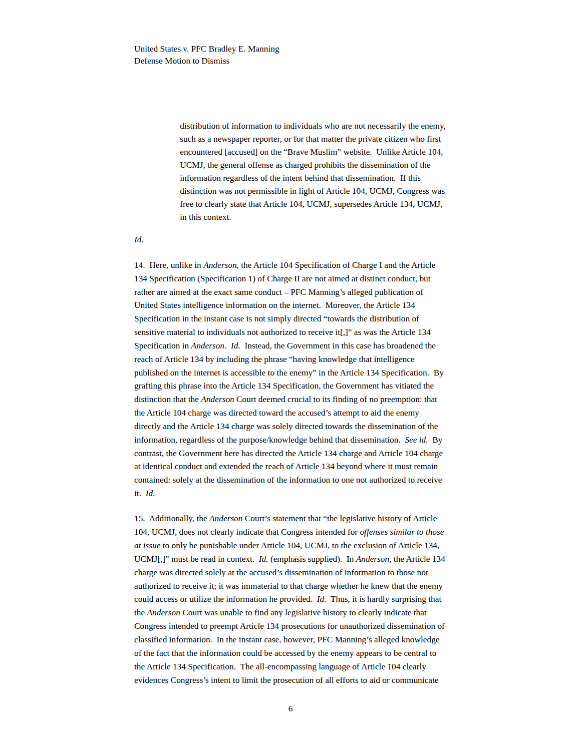United States v. PFC Bradley E. Manning
Defense Motion to Dismiss
distribution of information to individuals who are not necessarily the enemy, such as a newspaper reporter, or for that matter the private citizen who first encountered [accused] on the “Brave Muslim” website. Unlike Article 104, UCMJ, the general offense as charged prohibits the dissemination of the information regardless of the intent behind that dissemination. If this distinction was not permissible in light of Article 104, UCMJ, Congress was free to clearly state that Article 104, UCMJ, supersedes Article 134, UCMJ, in this context.
Id.
14. Here, unlike in Anderson, the Article 104 Specification of Charge I and the Article 134 Specification (Specification 1) of Charge II are not aimed at distinct conduct, but rather are aimed at the exact same conduct – PFC Manning’s alleged publication of United States intelligence information on the internet. Moreover, the Article 134 Specification in the instant case is not simply directed “towards the distribution of sensitive material to individuals not authorized to receive it[,]” as was the Article 134 Specification in Anderson. Id. Instead, the Government in this case has broadened the reach of Article 134 by including the phrase “having knowledge that intelligence published on the internet is accessible to the enemy” in the Article 134 Specification. By grafting this phrase into the Article 134 Specification, the Government has vitiated the distinction that the Anderson Court deemed crucial to its finding of no preemption: that the Article 104 charge was directed toward the accused’s attempt to aid the enemy directly and the Article 134 charge was solely directed towards the dissemination of the information, regardless of the purpose/knowledge behind that dissemination. See id. By contrast, the Government here has directed the Article 134 charge and Article 104 charge at identical conduct and extended the reach of Article 134 beyond where it must remain contained: solely at the dissemination of the information to one not authorized to receive it. Id.
15. Additionally, the Anderson Court’s statement that “the legislative history of Article 104, UCMJ, does not clearly indicate that Congress intended for offenses similar to those at issue to only be punishable under Article 104, UCMJ, to the exclusion of Article 134, UCMJ[,]” must be read in context. Id. (emphasis supplied). In Anderson, the Article 134 charge was directed solely at the accused’s dissemination of information to those not authorized to receive it; it was immaterial to that charge whether he knew that the enemy could access or utilize the information he provided. Id. Thus, it is hardly surprising that the Anderson Court was unable to find any legislative history to clearly indicate that Congress intended to preempt Article 134 prosecutions for unauthorized dissemination of classified information. In the instant case, however, PFC Manning’s alleged knowledge of the fact that the information could be accessed by the enemy appears to be central to the Article 134 Specification. The all-encompassing language of Article 104 clearly evidences Congress’s intent to limit the prosecution of all efforts to aid or communicate
6